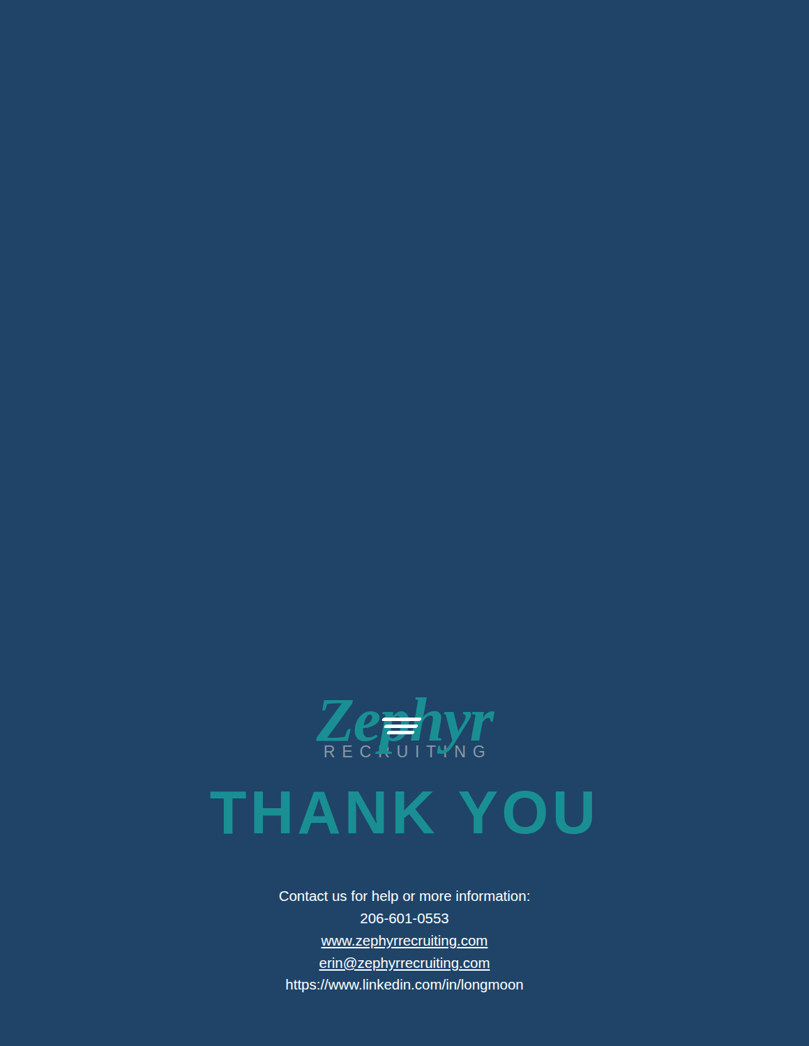Zephyr Recruiting
Thank You
Contact us for help or more information:
206-601-0553
www.zephyrrecruiting.com
erin@zephyrrecruiting.com
https://www.linkedin.com/in/longmoon